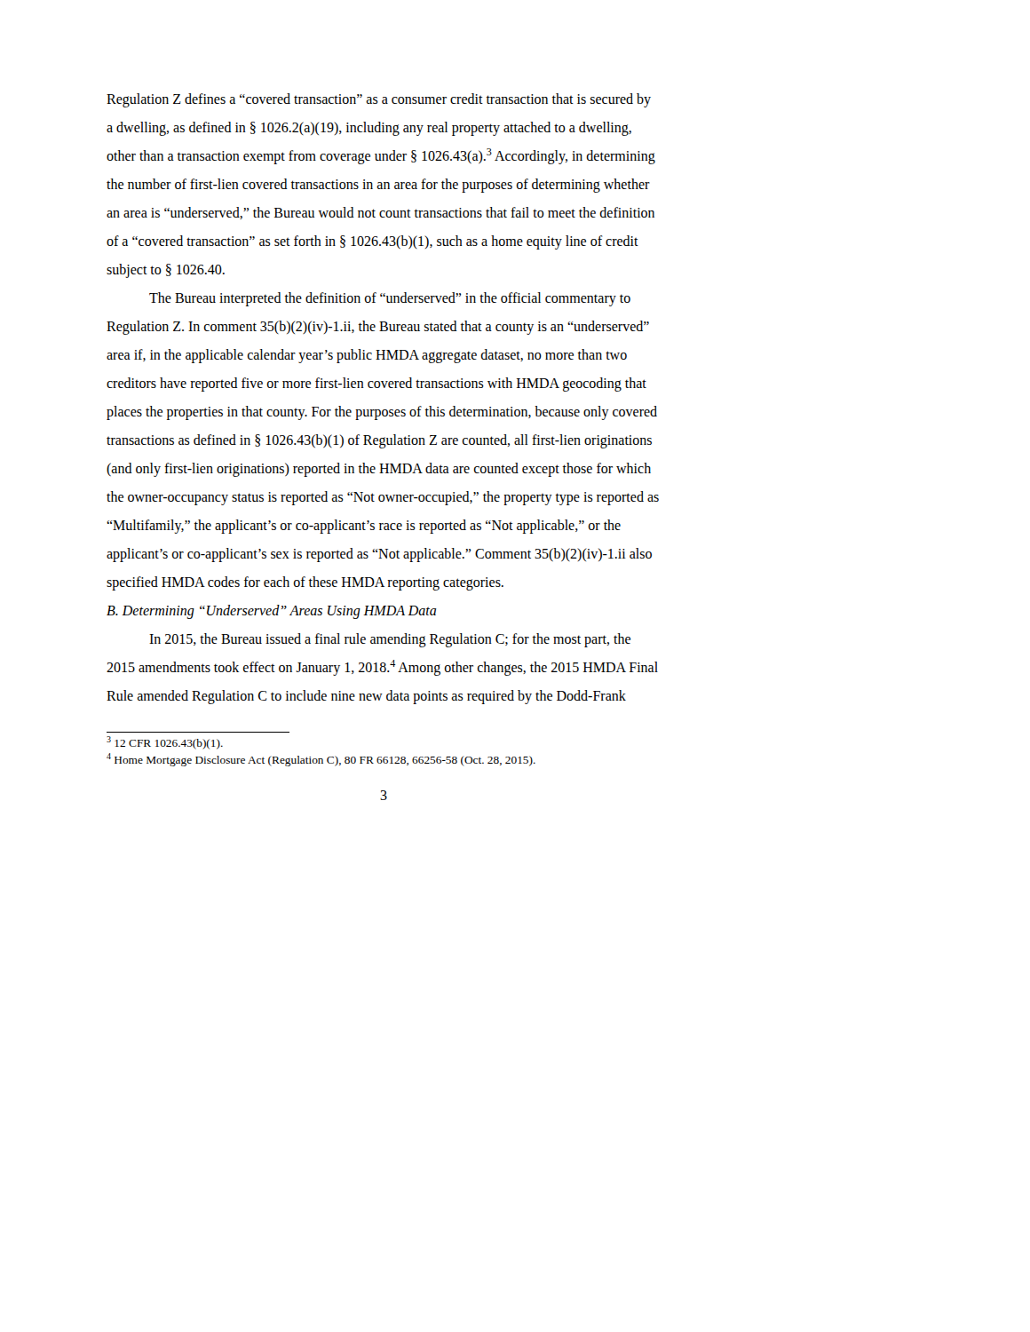Regulation Z defines a “covered transaction” as a consumer credit transaction that is secured by a dwelling, as defined in § 1026.2(a)(19), including any real property attached to a dwelling, other than a transaction exempt from coverage under § 1026.43(a).3 Accordingly, in determining the number of first-lien covered transactions in an area for the purposes of determining whether an area is “underserved,” the Bureau would not count transactions that fail to meet the definition of a “covered transaction” as set forth in § 1026.43(b)(1), such as a home equity line of credit subject to § 1026.40.
The Bureau interpreted the definition of “underserved” in the official commentary to Regulation Z. In comment 35(b)(2)(iv)-1.ii, the Bureau stated that a county is an “underserved” area if, in the applicable calendar year’s public HMDA aggregate dataset, no more than two creditors have reported five or more first-lien covered transactions with HMDA geocoding that places the properties in that county. For the purposes of this determination, because only covered transactions as defined in § 1026.43(b)(1) of Regulation Z are counted, all first-lien originations (and only first-lien originations) reported in the HMDA data are counted except those for which the owner-occupancy status is reported as “Not owner-occupied,” the property type is reported as “Multifamily,” the applicant’s or co-applicant’s race is reported as “Not applicable,” or the applicant’s or co-applicant’s sex is reported as “Not applicable.” Comment 35(b)(2)(iv)-1.ii also specified HMDA codes for each of these HMDA reporting categories.
B. Determining “Underserved” Areas Using HMDA Data
In 2015, the Bureau issued a final rule amending Regulation C; for the most part, the 2015 amendments took effect on January 1, 2018.4 Among other changes, the 2015 HMDA Final Rule amended Regulation C to include nine new data points as required by the Dodd-Frank
3 12 CFR 1026.43(b)(1).
4 Home Mortgage Disclosure Act (Regulation C), 80 FR 66128, 66256-58 (Oct. 28, 2015).
3